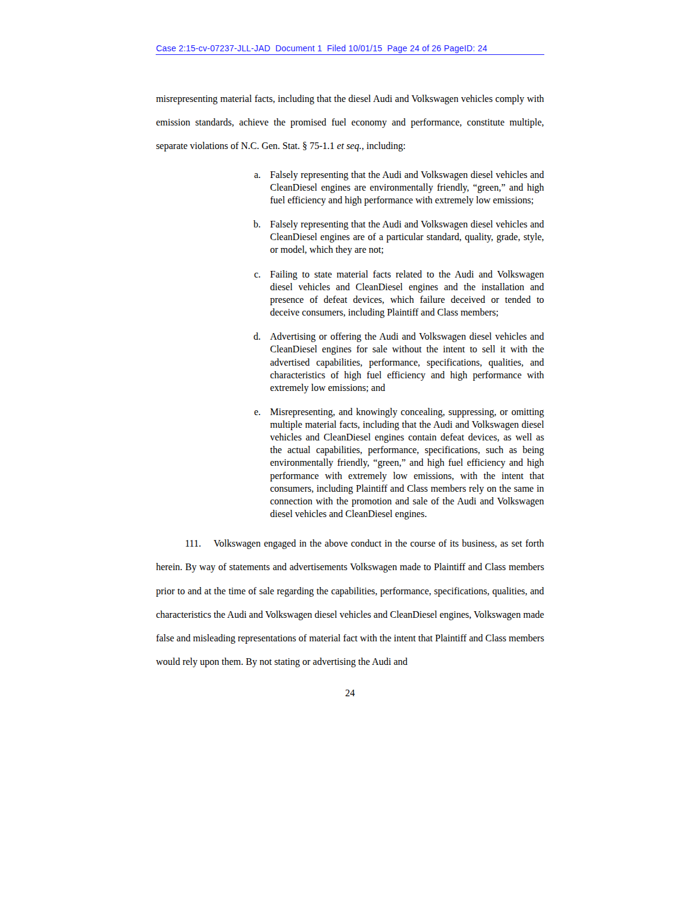Case 2:15-cv-07237-JLL-JAD Document 1 Filed 10/01/15 Page 24 of 26 PageID: 24
misrepresenting material facts, including that the diesel Audi and Volkswagen vehicles comply with emission standards, achieve the promised fuel economy and performance, constitute multiple, separate violations of N.C. Gen. Stat. § 75-1.1 et seq., including:
Falsely representing that the Audi and Volkswagen diesel vehicles and CleanDiesel engines are environmentally friendly, “green,” and high fuel efficiency and high performance with extremely low emissions;
Falsely representing that the Audi and Volkswagen diesel vehicles and CleanDiesel engines are of a particular standard, quality, grade, style, or model, which they are not;
Failing to state material facts related to the Audi and Volkswagen diesel vehicles and CleanDiesel engines and the installation and presence of defeat devices, which failure deceived or tended to deceive consumers, including Plaintiff and Class members;
Advertising or offering the Audi and Volkswagen diesel vehicles and CleanDiesel engines for sale without the intent to sell it with the advertised capabilities, performance, specifications, qualities, and characteristics of high fuel efficiency and high performance with extremely low emissions; and
Misrepresenting, and knowingly concealing, suppressing, or omitting multiple material facts, including that the Audi and Volkswagen diesel vehicles and CleanDiesel engines contain defeat devices, as well as the actual capabilities, performance, specifications, such as being environmentally friendly, “green,” and high fuel efficiency and high performance with extremely low emissions, with the intent that consumers, including Plaintiff and Class members rely on the same in connection with the promotion and sale of the Audi and Volkswagen diesel vehicles and CleanDiesel engines.
111. Volkswagen engaged in the above conduct in the course of its business, as set forth herein. By way of statements and advertisements Volkswagen made to Plaintiff and Class members prior to and at the time of sale regarding the capabilities, performance, specifications, qualities, and characteristics the Audi and Volkswagen diesel vehicles and CleanDiesel engines, Volkswagen made false and misleading representations of material fact with the intent that Plaintiff and Class members would rely upon them. By not stating or advertising the Audi and
24